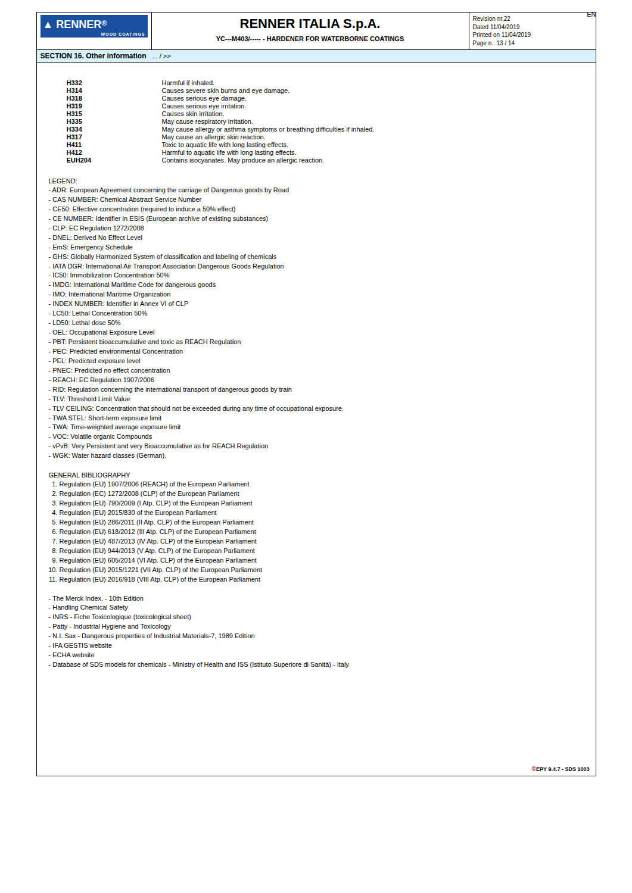EN
| ▲ RENNER ® WOOD COATINGS | RENNER ITALIA S.p.A. YC---M403/----- - HARDENER FOR WATERBORNE COATINGS | Revision nr.22 Dated 11/04/2019 Printed on 11/04/2019 Page n. 13 / 14 |
SECTION 16. Other information ... / >>
| H332 | Harmful if inhaled. |
| H314 | Causes severe skin burns and eye damage. |
| H318 | Causes serious eye damage. |
| H319 | Causes serious eye irritation. |
| H315 | Causes skin irritation. |
| H335 | May cause respiratory irritation. |
| H334 | May cause allergy or asthma symptoms or breathing difficulties if inhaled. |
| H317 | May cause an allergic skin reaction. |
| H411 | Toxic to aquatic life with long lasting effects. |
| H412 | Harmful to aquatic life with long lasting effects. |
| EUH204 | Contains isocyanates. May produce an allergic reaction. |
LEGEND:
- ADR: European Agreement concerning the carriage of Dangerous goods by Road
- CAS NUMBER: Chemical Abstract Service Number
- CE50: Effective concentration (required to induce a 50% effect)
- CE NUMBER: Identifier in ESIS (European archive of existing substances)
- CLP: EC Regulation 1272/2008
- DNEL: Derived No Effect Level
- EmS: Emergency Schedule
- GHS: Globally Harmonized System of classification and labeling of chemicals
- IATA DGR: International Air Transport Association Dangerous Goods Regulation
- IC50: Immobilization Concentration 50%
- IMDG: International Maritime Code for dangerous goods
- IMO: International Maritime Organization
- INDEX NUMBER: Identifier in Annex VI of CLP
- LC50: Lethal Concentration 50%
- LD50: Lethal dose 50%
- OEL: Occupational Exposure Level
- PBT: Persistent bioaccumulative and toxic as REACH Regulation
- PEC: Predicted environmental Concentration
- PEL: Predicted exposure level
- PNEC: Predicted no effect concentration
- REACH: EC Regulation 1907/2006
- RID: Regulation concerning the international transport of dangerous goods by train
- TLV: Threshold Limit Value
- TLV CEILING: Concentration that should not be exceeded during any time of occupational exposure.
- TWA STEL: Short-term exposure limit
- TWA: Time-weighted average exposure limit
- VOC: Volatile organic Compounds
- vPvB: Very Persistent and very Bioaccumulative as for REACH Regulation
- WGK: Water hazard classes (German).
GENERAL BIBLIOGRAPHY
Regulation (EU) 1907/2006 (REACH) of the European Parliament
Regulation (EC) 1272/2008 (CLP) of the European Parliament
Regulation (EU) 790/2009 (I Atp. CLP) of the European Parliament
Regulation (EU) 2015/830 of the European Parliament
Regulation (EU) 286/2011 (II Atp. CLP) of the European Parliament
Regulation (EU) 618/2012 (III Atp. CLP) of the European Parliament
Regulation (EU) 487/2013 (IV Atp. CLP) of the European Parliament
Regulation (EU) 944/2013 (V Atp. CLP) of the European Parliament
Regulation (EU) 605/2014 (VI Atp. CLP) of the European Parliament
Regulation (EU) 2015/1221 (VII Atp. CLP) of the European Parliament
Regulation (EU) 2016/918 (VIII Atp. CLP) of the European Parliament
- The Merck Index. - 10th Edition
- Handling Chemical Safety
- INRS - Fiche Toxicologique (toxicological sheet)
- Patty - Industrial Hygiene and Toxicology
- N.I. Sax - Dangerous properties of Industrial Materials-7, 1989 Edition
- IFA GESTIS website
- ECHA website
- Database of SDS models for chemicals - Ministry of Health and ISS (Istituto Superiore di Sanità) - Italy
©EPY 9.4.7 - SDS 1003